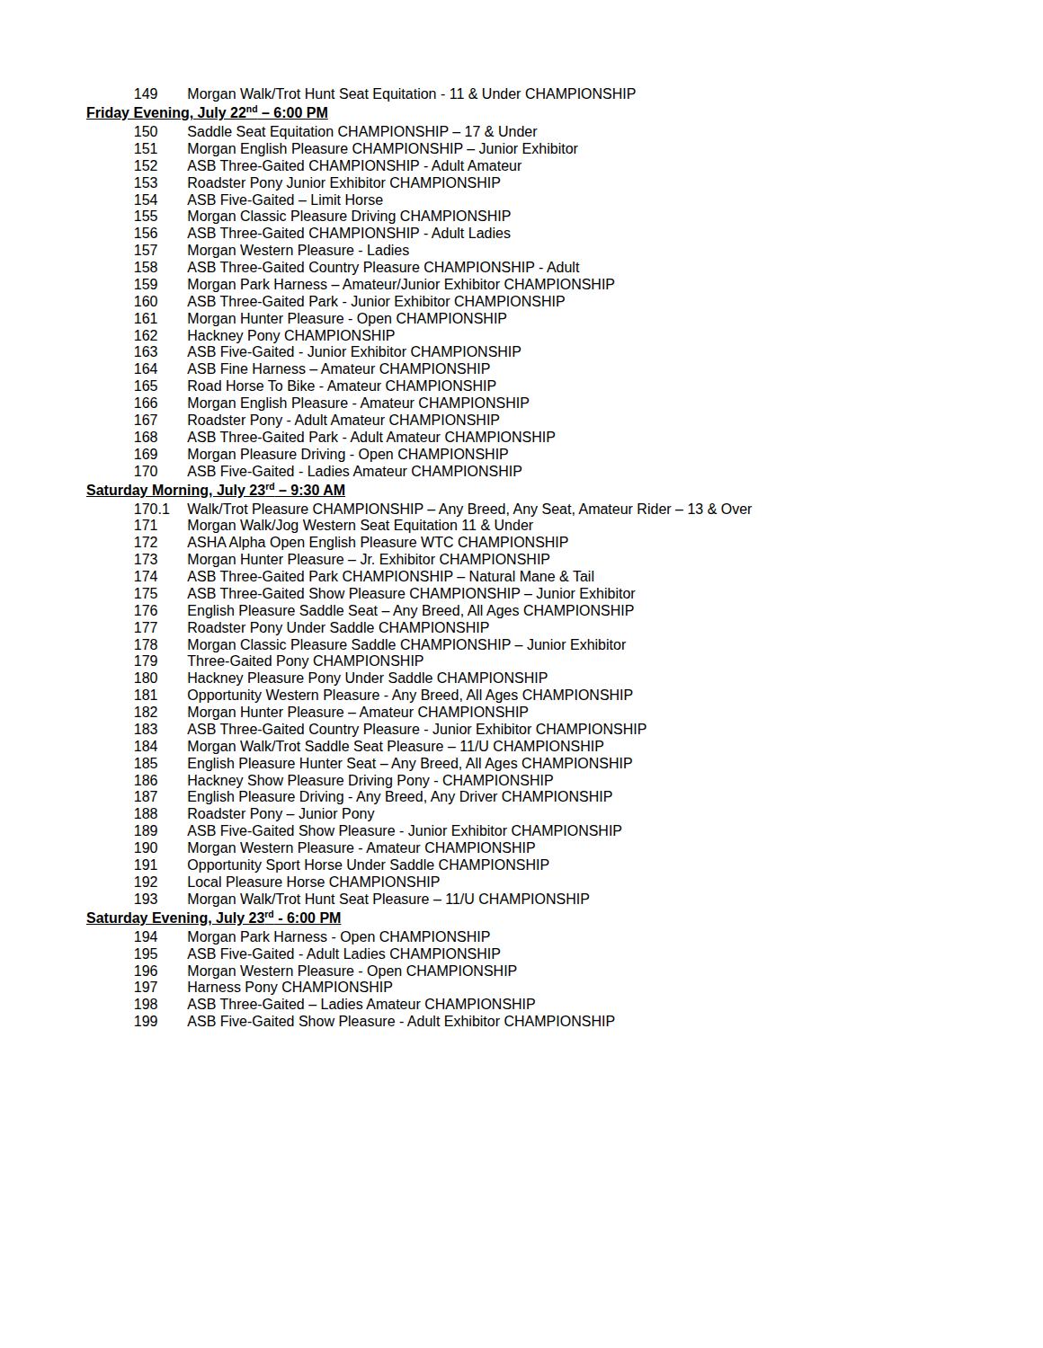| 149 | Morgan Walk/Trot Hunt Seat Equitation - 11 & Under CHAMPIONSHIP |
Friday Evening, July 22nd – 6:00 PM
| 150 | Saddle Seat Equitation CHAMPIONSHIP – 17 & Under |
| 151 | Morgan English Pleasure CHAMPIONSHIP – Junior Exhibitor |
| 152 | ASB Three-Gaited CHAMPIONSHIP - Adult Amateur |
| 153 | Roadster Pony Junior Exhibitor CHAMPIONSHIP |
| 154 | ASB Five-Gaited – Limit Horse |
| 155 | Morgan Classic Pleasure Driving CHAMPIONSHIP |
| 156 | ASB Three-Gaited CHAMPIONSHIP - Adult Ladies |
| 157 | Morgan Western Pleasure - Ladies |
| 158 | ASB Three-Gaited Country Pleasure CHAMPIONSHIP - Adult |
| 159 | Morgan Park Harness – Amateur/Junior Exhibitor CHAMPIONSHIP |
| 160 | ASB Three-Gaited Park - Junior Exhibitor CHAMPIONSHIP |
| 161 | Morgan Hunter Pleasure - Open CHAMPIONSHIP |
| 162 | Hackney Pony CHAMPIONSHIP |
| 163 | ASB Five-Gaited - Junior Exhibitor CHAMPIONSHIP |
| 164 | ASB Fine Harness – Amateur CHAMPIONSHIP |
| 165 | Road Horse To Bike - Amateur CHAMPIONSHIP |
| 166 | Morgan English Pleasure - Amateur CHAMPIONSHIP |
| 167 | Roadster Pony - Adult Amateur CHAMPIONSHIP |
| 168 | ASB Three-Gaited Park - Adult Amateur CHAMPIONSHIP |
| 169 | Morgan Pleasure Driving - Open CHAMPIONSHIP |
| 170 | ASB Five-Gaited - Ladies Amateur CHAMPIONSHIP |
Saturday Morning, July 23rd – 9:30 AM
| 170.1 | Walk/Trot Pleasure CHAMPIONSHIP – Any Breed, Any Seat, Amateur Rider – 13 & Over |
| 171 | Morgan Walk/Jog Western Seat Equitation 11 & Under |
| 172 | ASHA Alpha Open English Pleasure WTC CHAMPIONSHIP |
| 173 | Morgan Hunter Pleasure – Jr. Exhibitor CHAMPIONSHIP |
| 174 | ASB Three-Gaited Park CHAMPIONSHIP – Natural Mane & Tail |
| 175 | ASB Three-Gaited Show Pleasure CHAMPIONSHIP – Junior Exhibitor |
| 176 | English Pleasure Saddle Seat – Any Breed, All Ages CHAMPIONSHIP |
| 177 | Roadster Pony Under Saddle CHAMPIONSHIP |
| 178 | Morgan Classic Pleasure Saddle CHAMPIONSHIP – Junior Exhibitor |
| 179 | Three-Gaited Pony CHAMPIONSHIP |
| 180 | Hackney Pleasure Pony Under Saddle CHAMPIONSHIP |
| 181 | Opportunity Western Pleasure - Any Breed, All Ages CHAMPIONSHIP |
| 182 | Morgan Hunter Pleasure – Amateur CHAMPIONSHIP |
| 183 | ASB Three-Gaited Country Pleasure - Junior Exhibitor CHAMPIONSHIP |
| 184 | Morgan Walk/Trot Saddle Seat Pleasure – 11/U CHAMPIONSHIP |
| 185 | English Pleasure Hunter Seat – Any Breed, All Ages CHAMPIONSHIP |
| 186 | Hackney Show Pleasure Driving Pony - CHAMPIONSHIP |
| 187 | English Pleasure Driving - Any Breed, Any Driver CHAMPIONSHIP |
| 188 | Roadster Pony – Junior Pony |
| 189 | ASB Five-Gaited Show Pleasure - Junior Exhibitor CHAMPIONSHIP |
| 190 | Morgan Western Pleasure - Amateur CHAMPIONSHIP |
| 191 | Opportunity Sport Horse Under Saddle CHAMPIONSHIP |
| 192 | Local Pleasure Horse CHAMPIONSHIP |
| 193 | Morgan Walk/Trot Hunt Seat Pleasure – 11/U CHAMPIONSHIP |
Saturday Evening, July 23rd - 6:00 PM
| 194 | Morgan Park Harness - Open CHAMPIONSHIP |
| 195 | ASB Five-Gaited - Adult Ladies CHAMPIONSHIP |
| 196 | Morgan Western Pleasure - Open CHAMPIONSHIP |
| 197 | Harness Pony CHAMPIONSHIP |
| 198 | ASB Three-Gaited – Ladies Amateur CHAMPIONSHIP |
| 199 | ASB Five-Gaited Show Pleasure - Adult Exhibitor CHAMPIONSHIP |